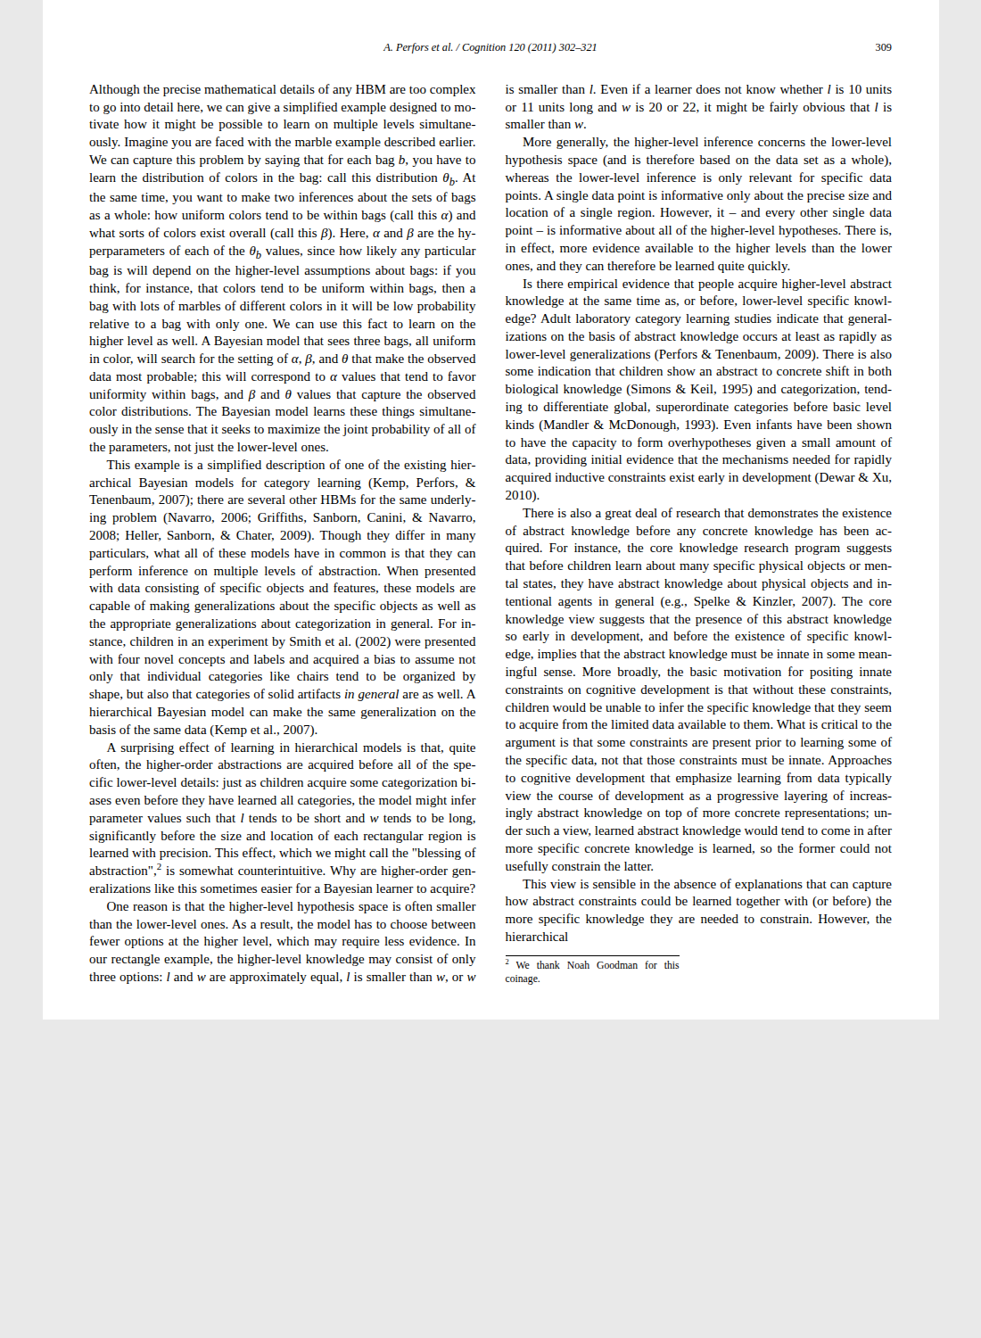A. Perfors et al. / Cognition 120 (2011) 302–321 309
Although the precise mathematical details of any HBM are too complex to go into detail here, we can give a simplified example designed to motivate how it might be possible to learn on multiple levels simultaneously. Imagine you are faced with the marble example described earlier. We can capture this problem by saying that for each bag b, you have to learn the distribution of colors in the bag: call this distribution θb. At the same time, you want to make two inferences about the sets of bags as a whole: how uniform colors tend to be within bags (call this α) and what sorts of colors exist overall (call this β). Here, α and β are the hyperparameters of each of the θb values, since how likely any particular bag is will depend on the higher-level assumptions about bags: if you think, for instance, that colors tend to be uniform within bags, then a bag with lots of marbles of different colors in it will be low probability relative to a bag with only one. We can use this fact to learn on the higher level as well. A Bayesian model that sees three bags, all uniform in color, will search for the setting of α, β, and θ that make the observed data most probable; this will correspond to α values that tend to favor uniformity within bags, and β and θ values that capture the observed color distributions. The Bayesian model learns these things simultaneously in the sense that it seeks to maximize the joint probability of all of the parameters, not just the lower-level ones.
This example is a simplified description of one of the existing hierarchical Bayesian models for category learning (Kemp, Perfors, & Tenenbaum, 2007); there are several other HBMs for the same underlying problem (Navarro, 2006; Griffiths, Sanborn, Canini, & Navarro, 2008; Heller, Sanborn, & Chater, 2009). Though they differ in many particulars, what all of these models have in common is that they can perform inference on multiple levels of abstraction. When presented with data consisting of specific objects and features, these models are capable of making generalizations about the specific objects as well as the appropriate generalizations about categorization in general. For instance, children in an experiment by Smith et al. (2002) were presented with four novel concepts and labels and acquired a bias to assume not only that individual categories like chairs tend to be organized by shape, but also that categories of solid artifacts in general are as well. A hierarchical Bayesian model can make the same generalization on the basis of the same data (Kemp et al., 2007).
A surprising effect of learning in hierarchical models is that, quite often, the higher-order abstractions are acquired before all of the specific lower-level details: just as children acquire some categorization biases even before they have learned all categories, the model might infer parameter values such that l tends to be short and w tends to be long, significantly before the size and location of each rectangular region is learned with precision. This effect, which we might call the "blessing of abstraction",2 is somewhat counterintuitive. Why are higher-order generalizations like this sometimes easier for a Bayesian learner to acquire?
One reason is that the higher-level hypothesis space is often smaller than the lower-level ones. As a result, the model has to choose between fewer options at the higher level, which may require less evidence. In our rectangle example, the higher-level knowledge may consist of only three options: l and w are approximately equal, l is smaller than w, or w is smaller than l. Even if a learner does not know whether l is 10 units or 11 units long and w is 20 or 22, it might be fairly obvious that l is smaller than w.
More generally, the higher-level inference concerns the lower-level hypothesis space (and is therefore based on the data set as a whole), whereas the lower-level inference is only relevant for specific data points. A single data point is informative only about the precise size and location of a single region. However, it – and every other single data point – is informative about all of the higher-level hypotheses. There is, in effect, more evidence available to the higher levels than the lower ones, and they can therefore be learned quite quickly.
Is there empirical evidence that people acquire higher-level abstract knowledge at the same time as, or before, lower-level specific knowledge? Adult laboratory category learning studies indicate that generalizations on the basis of abstract knowledge occurs at least as rapidly as lower-level generalizations (Perfors & Tenenbaum, 2009). There is also some indication that children show an abstract to concrete shift in both biological knowledge (Simons & Keil, 1995) and categorization, tending to differentiate global, superordinate categories before basic level kinds (Mandler & McDonough, 1993). Even infants have been shown to have the capacity to form overhypotheses given a small amount of data, providing initial evidence that the mechanisms needed for rapidly acquired inductive constraints exist early in development (Dewar & Xu, 2010).
There is also a great deal of research that demonstrates the existence of abstract knowledge before any concrete knowledge has been acquired. For instance, the core knowledge research program suggests that before children learn about many specific physical objects or mental states, they have abstract knowledge about physical objects and intentional agents in general (e.g., Spelke & Kinzler, 2007). The core knowledge view suggests that the presence of this abstract knowledge so early in development, and before the existence of specific knowledge, implies that the abstract knowledge must be innate in some meaningful sense. More broadly, the basic motivation for positing innate constraints on cognitive development is that without these constraints, children would be unable to infer the specific knowledge that they seem to acquire from the limited data available to them. What is critical to the argument is that some constraints are present prior to learning some of the specific data, not that those constraints must be innate. Approaches to cognitive development that emphasize learning from data typically view the course of development as a progressive layering of increasingly abstract knowledge on top of more concrete representations; under such a view, learned abstract knowledge would tend to come in after more specific concrete knowledge is learned, so the former could not usefully constrain the latter.
This view is sensible in the absence of explanations that can capture how abstract constraints could be learned together with (or before) the more specific knowledge they are needed to constrain. However, the hierarchical
2 We thank Noah Goodman for this coinage.